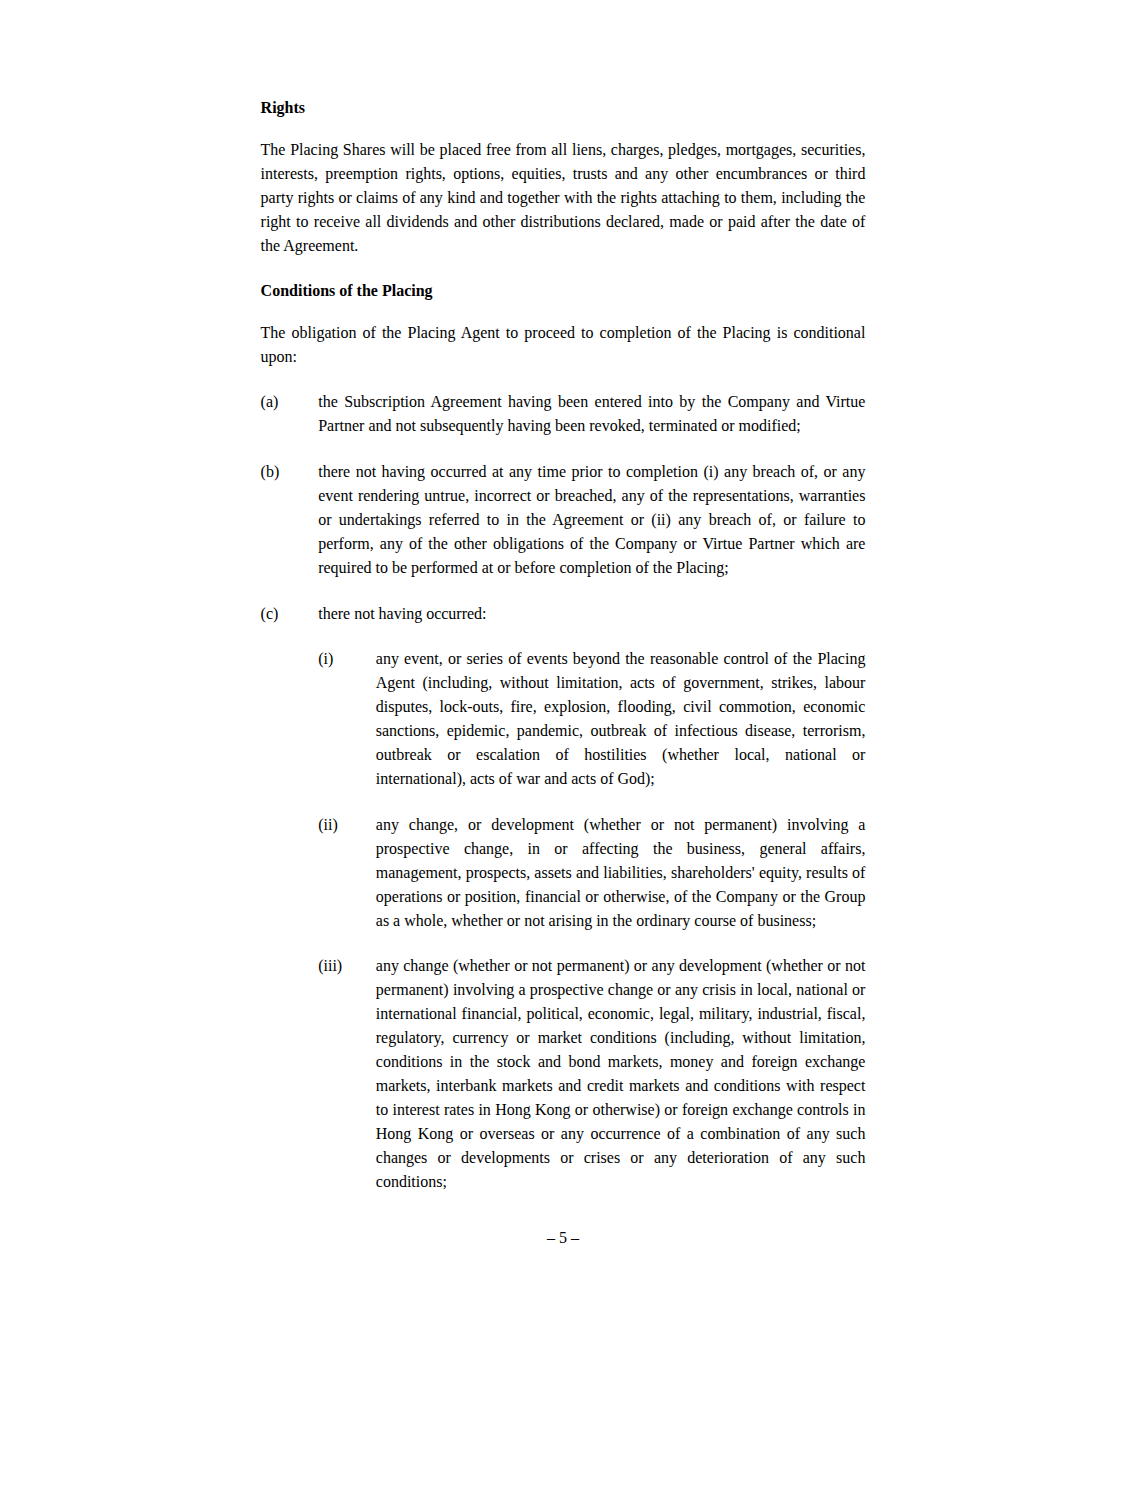Rights
The Placing Shares will be placed free from all liens, charges, pledges, mortgages, securities, interests, preemption rights, options, equities, trusts and any other encumbrances or third party rights or claims of any kind and together with the rights attaching to them, including the right to receive all dividends and other distributions declared, made or paid after the date of the Agreement.
Conditions of the Placing
The obligation of the Placing Agent to proceed to completion of the Placing is conditional upon:
(a)
the Subscription Agreement having been entered into by the Company and Virtue Partner and not subsequently having been revoked, terminated or modified;
(b)
there not having occurred at any time prior to completion (i) any breach of, or any event rendering untrue, incorrect or breached, any of the representations, warranties or undertakings referred to in the Agreement or (ii) any breach of, or failure to perform, any of the other obligations of the Company or Virtue Partner which are required to be performed at or before completion of the Placing;
(c)
there not having occurred:
(i)
any event, or series of events beyond the reasonable control of the Placing Agent (including, without limitation, acts of government, strikes, labour disputes, lock-outs, fire, explosion, flooding, civil commotion, economic sanctions, epidemic, pandemic, outbreak of infectious disease, terrorism, outbreak or escalation of hostilities (whether local, national or international), acts of war and acts of God);
(ii)
any change, or development (whether or not permanent) involving a prospective change, in or affecting the business, general affairs, management, prospects, assets and liabilities, shareholders' equity, results of operations or position, financial or otherwise, of the Company or the Group as a whole, whether or not arising in the ordinary course of business;
(iii)
any change (whether or not permanent) or any development (whether or not permanent) involving a prospective change or any crisis in local, national or international financial, political, economic, legal, military, industrial, fiscal, regulatory, currency or market conditions (including, without limitation, conditions in the stock and bond markets, money and foreign exchange markets, interbank markets and credit markets and conditions with respect to interest rates in Hong Kong or otherwise) or foreign exchange controls in Hong Kong or overseas or any occurrence of a combination of any such changes or developments or crises or any deterioration of any such conditions;
– 5 –